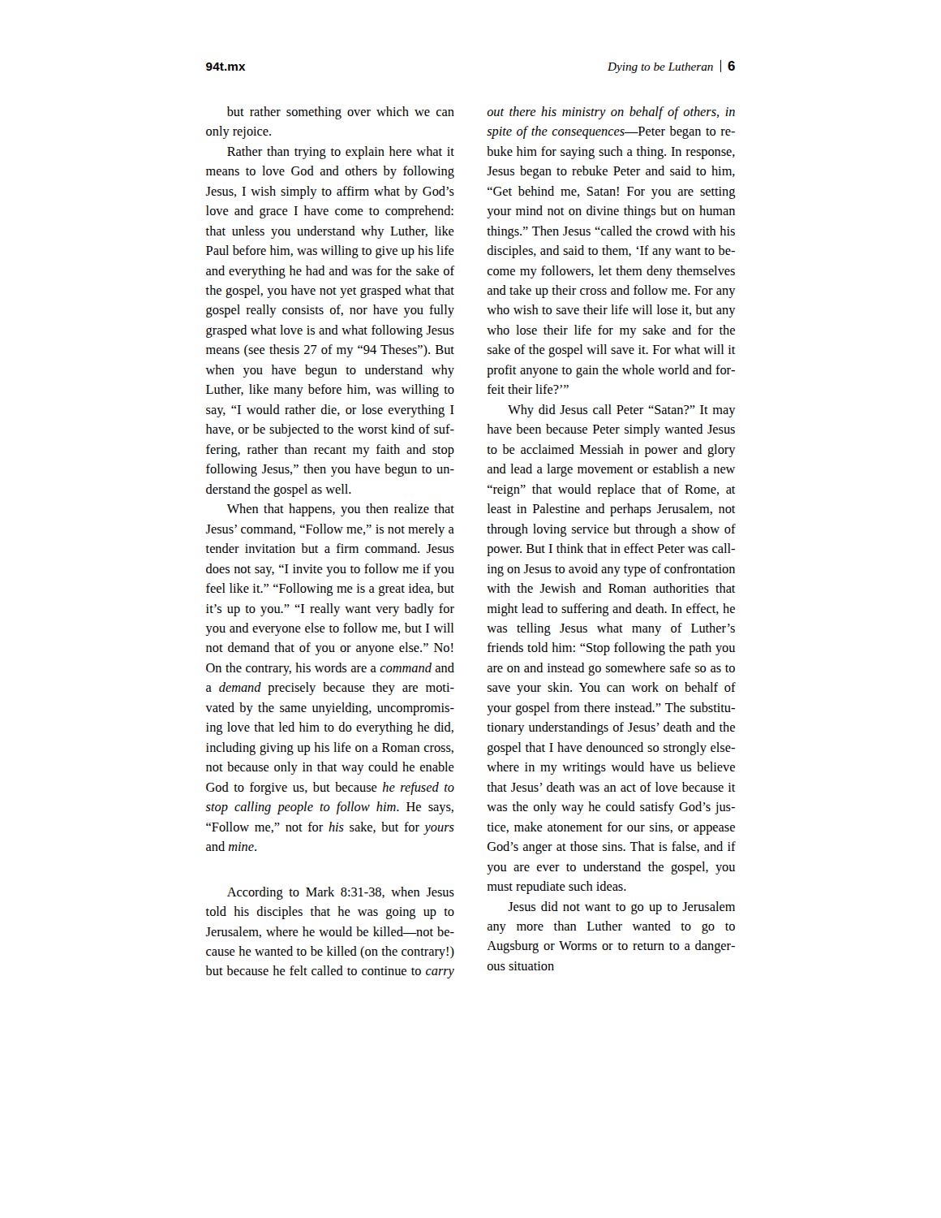94t.mx Dying to be Lutheran 6
but rather something over which we can only rejoice.
Rather than trying to explain here what it means to love God and others by following Jesus, I wish simply to affirm what by God’s love and grace I have come to comprehend: that unless you understand why Luther, like Paul before him, was willing to give up his life and everything he had and was for the sake of the gospel, you have not yet grasped what that gospel really consists of, nor have you fully grasped what love is and what following Jesus means (see thesis 27 of my “94 Theses”). But when you have begun to understand why Luther, like many before him, was willing to say, “I would rather die, or lose everything I have, or be subjected to the worst kind of suffering, rather than recant my faith and stop following Jesus,” then you have begun to understand the gospel as well.
When that happens, you then realize that Jesus’ command, “Follow me,” is not merely a tender invitation but a firm command. Jesus does not say, “I invite you to follow me if you feel like it.” “Following me is a great idea, but it’s up to you.” “I really want very badly for you and everyone else to follow me, but I will not demand that of you or anyone else.” No! On the contrary, his words are a command and a demand precisely because they are motivated by the same unyielding, uncompromising love that led him to do everything he did, including giving up his life on a Roman cross, not because only in that way could he enable God to forgive us, but because he refused to stop calling people to follow him. He says, “Follow me,” not for his sake, but for yours and mine.
According to Mark 8:31-38, when Jesus told his disciples that he was going up to Jerusalem, where he would be killed—not because he wanted to be killed (on the contrary!) but because he felt called to continue to carry out there his ministry on behalf of others, in spite of the consequences—Peter began to rebuke him for saying such a thing. In response, Jesus began to rebuke Peter and said to him, “Get behind me, Satan! For you are setting your mind not on divine things but on human things.” Then Jesus “called the crowd with his disciples, and said to them, ‘If any want to become my followers, let them deny themselves and take up their cross and follow me. For any who wish to save their life will lose it, but any who lose their life for my sake and for the sake of the gospel will save it. For what will it profit anyone to gain the whole world and forfeit their life?’”
Why did Jesus call Peter “Satan?” It may have been because Peter simply wanted Jesus to be acclaimed Messiah in power and glory and lead a large movement or establish a new “reign” that would replace that of Rome, at least in Palestine and perhaps Jerusalem, not through loving service but through a show of power. But I think that in effect Peter was calling on Jesus to avoid any type of confrontation with the Jewish and Roman authorities that might lead to suffering and death. In effect, he was telling Jesus what many of Luther’s friends told him: “Stop following the path you are on and instead go somewhere safe so as to save your skin. You can work on behalf of your gospel from there instead.” The substitutionary understandings of Jesus’ death and the gospel that I have denounced so strongly elsewhere in my writings would have us believe that Jesus’ death was an act of love because it was the only way he could satisfy God’s justice, make atonement for our sins, or appease God’s anger at those sins. That is false, and if you are ever to understand the gospel, you must repudiate such ideas.
Jesus did not want to go up to Jerusalem any more than Luther wanted to go to Augsburg or Worms or to return to a dangerous situation